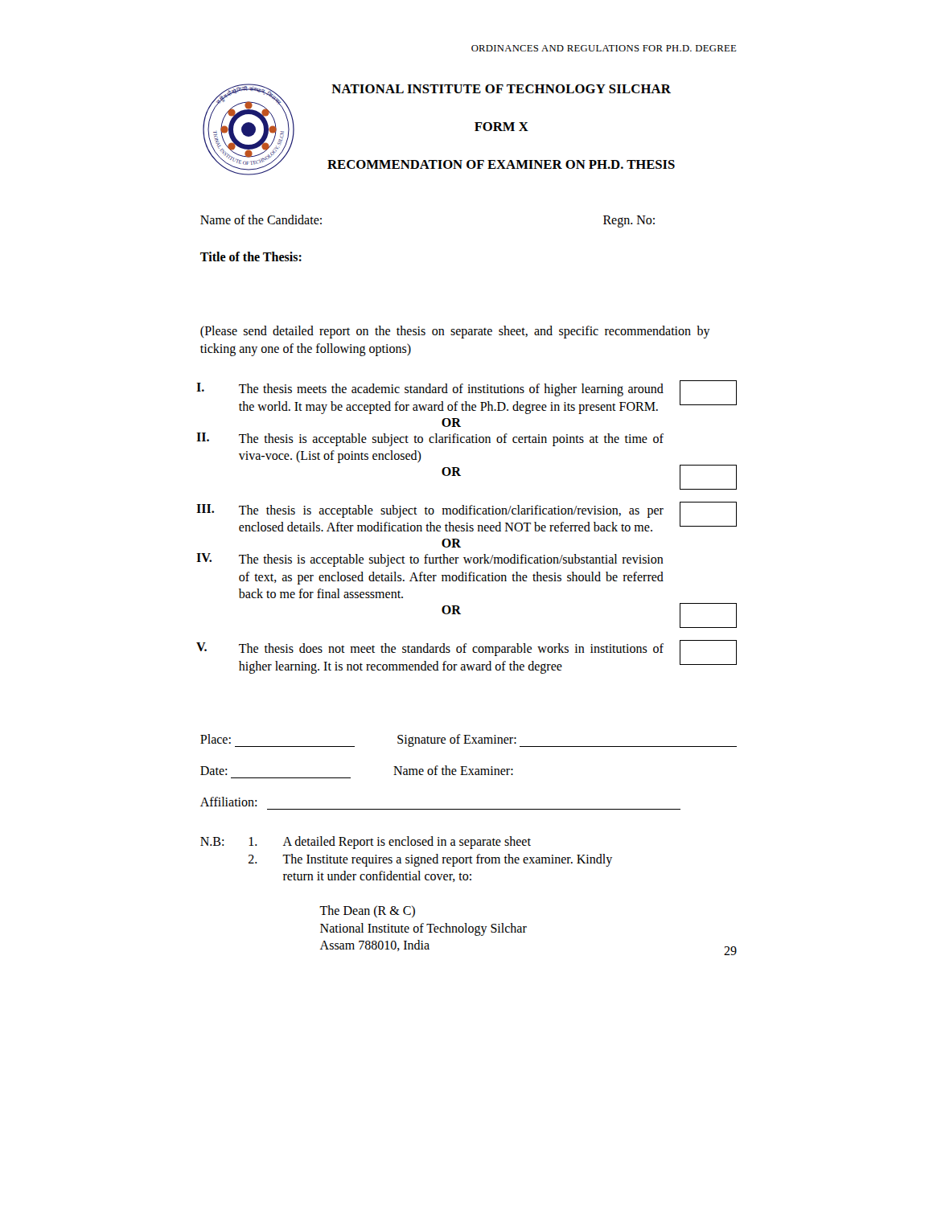ORDINANCES AND REGULATIONS FOR PH.D. DEGREE
NIT Silchar emblem राष्ट्रीय प्रौद्योगिकी संस्थान, सिलचर NATIONAL INSTITUTE OF TECHNOLOGY, SILCHAR
NATIONAL INSTITUTE OF TECHNOLOGY SILCHAR
FORM X
RECOMMENDATION OF EXAMINER ON PH.D. THESIS
Name of the Candidate:
Regn. No:
Title of the Thesis:
(Please send detailed report on the thesis on separate sheet, and specific recommendation by ticking any one of the following options)
| I. | The thesis meets the academic standard of institutions of higher learning around the world. It may be accepted for award of the Ph.D. degree in its present FORM. | |
| | OR | |
| II. | The thesis is acceptable subject to clarification of certain points at the time of viva-voce. (List of points enclosed) | |
| | OR | |
| III. | The thesis is acceptable subject to modification/clarification/revision, as per enclosed details. After modification the thesis need NOT be referred back to me. | |
| | OR | |
| IV. | The thesis is acceptable subject to further work/modification/substantial revision of text, as per enclosed details. After modification the thesis should be referred back to me for final assessment. | |
| | OR | |
| V. | The thesis does not meet the standards of comparable works in institutions of higher learning. It is not recommended for award of the degree | |
Place: Signature of Examiner:
Date: Name of the Examiner:
Affiliation:
| N.B: | 1. | A detailed Report is enclosed in a separate sheet |
| | 2. | The Institute requires a signed report from the examiner. Kindly |
| | | return it under confidential cover, to: |
The Dean (R & C)
National Institute of Technology Silchar
Assam 788010, India
29